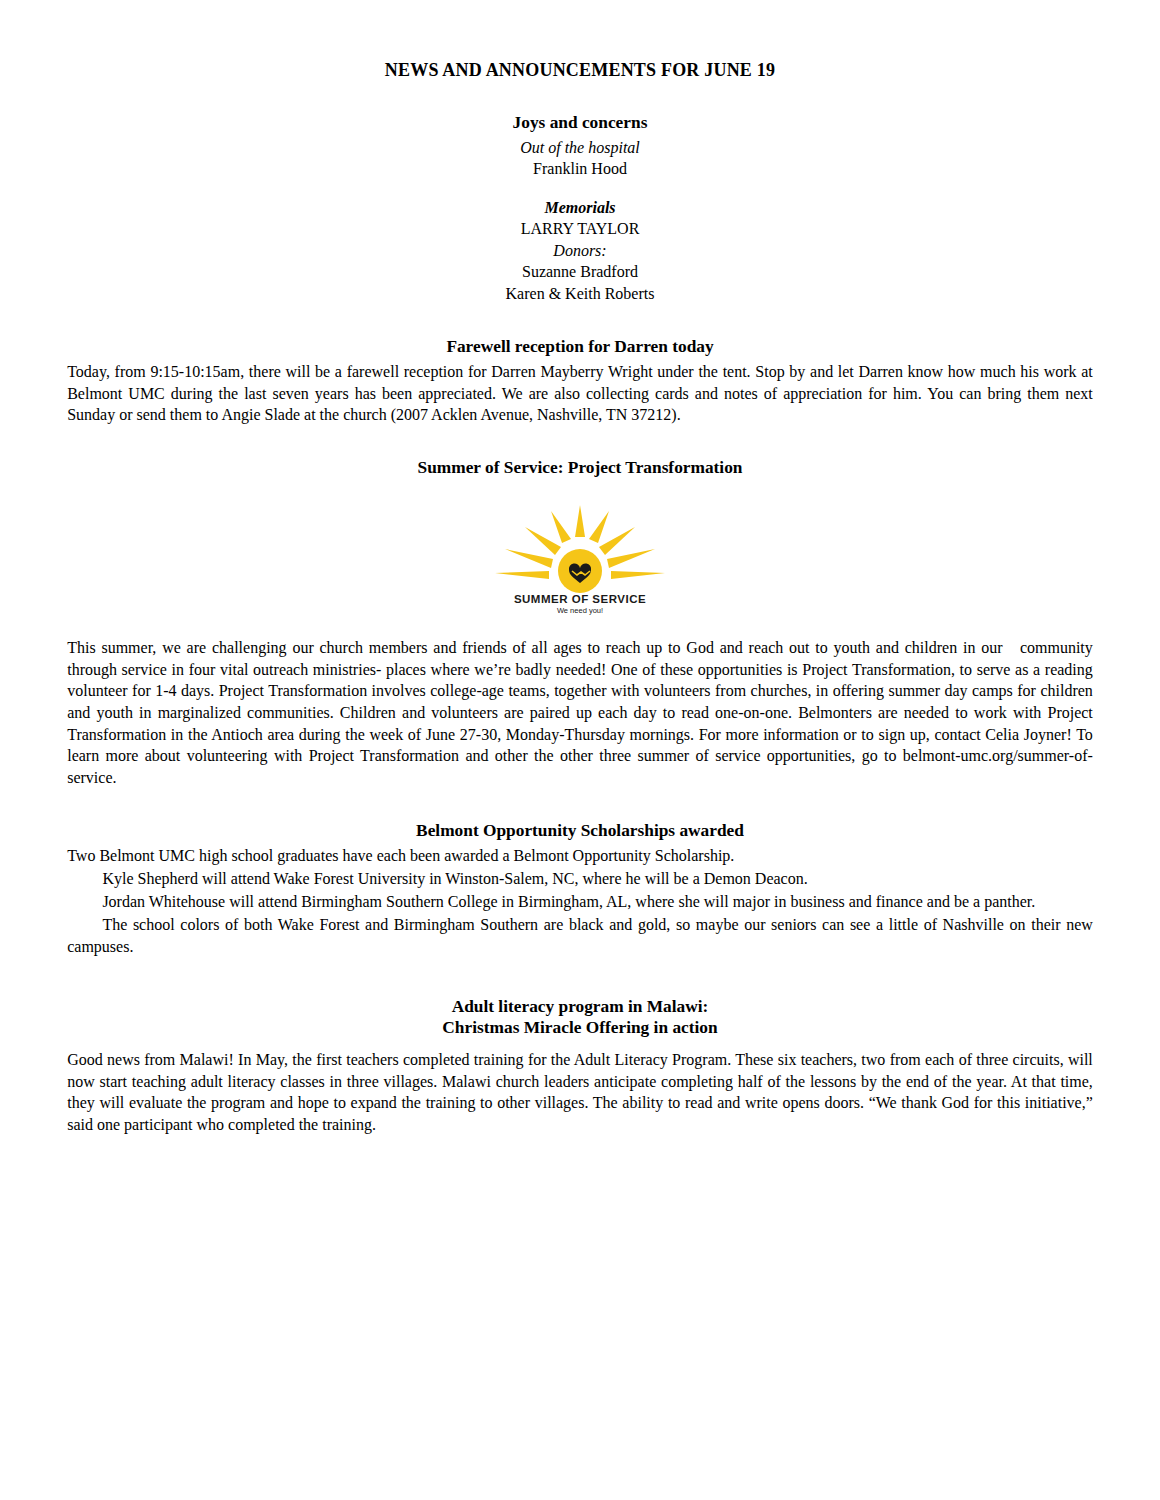NEWS AND ANNOUNCEMENTS FOR JUNE 19
Joys and concerns
Out of the hospital
Franklin Hood
Memorials
LARRY TAYLOR
Donors:
Suzanne Bradford
Karen & Keith Roberts
Farewell reception for Darren today
Today, from 9:15-10:15am, there will be a farewell reception for Darren Mayberry Wright under the tent. Stop by and let Darren know how much his work at Belmont UMC during the last seven years has been appreciated. We are also collecting cards and notes of appreciation for him. You can bring them next Sunday or send them to Angie Slade at the church (2007 Acklen Avenue, Nashville, TN 37212).
Summer of Service: Project Transformation
SUMMER OF SERVICE We need you!
This summer, we are challenging our church members and friends of all ages to reach up to God and reach out to youth and children in our community through service in four vital outreach ministries- places where we’re badly needed! One of these opportunities is Project Transformation, to serve as a reading volunteer for 1-4 days. Project Transformation involves college-age teams, together with volunteers from churches, in offering summer day camps for children and youth in marginalized communities. Children and volunteers are paired up each day to read one-on-one. Belmonters are needed to work with Project Transformation in the Antioch area during the week of June 27-30, Monday-Thursday mornings. For more information or to sign up, contact Celia Joyner! To learn more about volunteering with Project Transformation and other the other three summer of service opportunities, go to belmont-umc.org/summer-of-service.
Belmont Opportunity Scholarships awarded
Two Belmont UMC high school graduates have each been awarded a Belmont Opportunity Scholarship.
Kyle Shepherd will attend Wake Forest University in Winston-Salem, NC, where he will be a Demon Deacon.
Jordan Whitehouse will attend Birmingham Southern College in Birmingham, AL, where she will major in business and finance and be a panther.
The school colors of both Wake Forest and Birmingham Southern are black and gold, so maybe our seniors can see a little of Nashville on their new campuses.
Adult literacy program in Malawi:
Christmas Miracle Offering in action
Good news from Malawi! In May, the first teachers completed training for the Adult Literacy Program. These six teachers, two from each of three circuits, will now start teaching adult literacy classes in three villages. Malawi church leaders anticipate completing half of the lessons by the end of the year. At that time, they will evaluate the program and hope to expand the training to other villages. The ability to read and write opens doors. “We thank God for this initiative,” said one participant who completed the training.